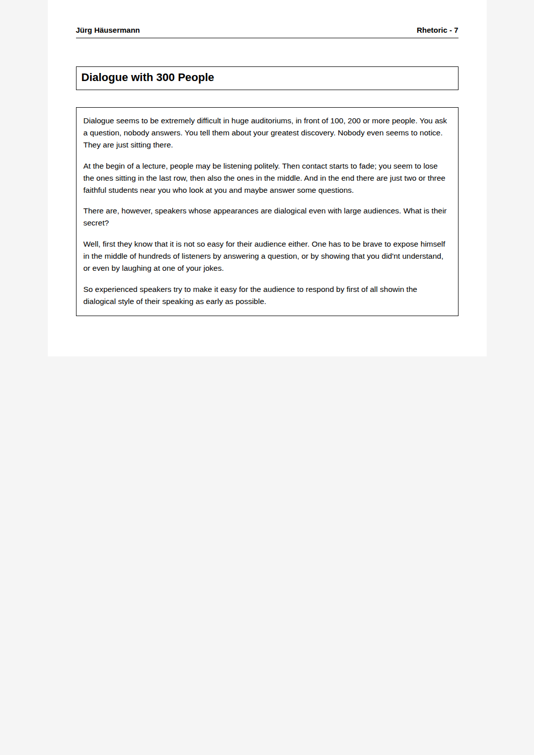Jürg Häusermann Rhetoric - 7
Dialogue with 300 People
Dialogue seems to be extremely difficult in huge auditoriums, in front of 100, 200 or more people. You ask a question, nobody answers. You tell them about your greatest discovery. Nobody even seems to notice. They are just sitting there.
At the begin of a lecture, people may be listening politely. Then contact starts to fade; you seem to lose the ones sitting in the last row, then also the ones in the middle. And in the end there are just two or three faithful students near you who look at you and maybe answer some questions.
There are, however, speakers whose appearances are dialogical even with large audiences. What is their secret?
Well, first they know that it is not so easy for their audience either. One has to be brave to expose himself in the middle of hundreds of listeners by answering a question, or by showing that you did'nt understand, or even by laughing at one of your jokes.
So experienced speakers try to make it easy for the audience to respond by first of all showin the dialogical style of their speaking as early as possible.